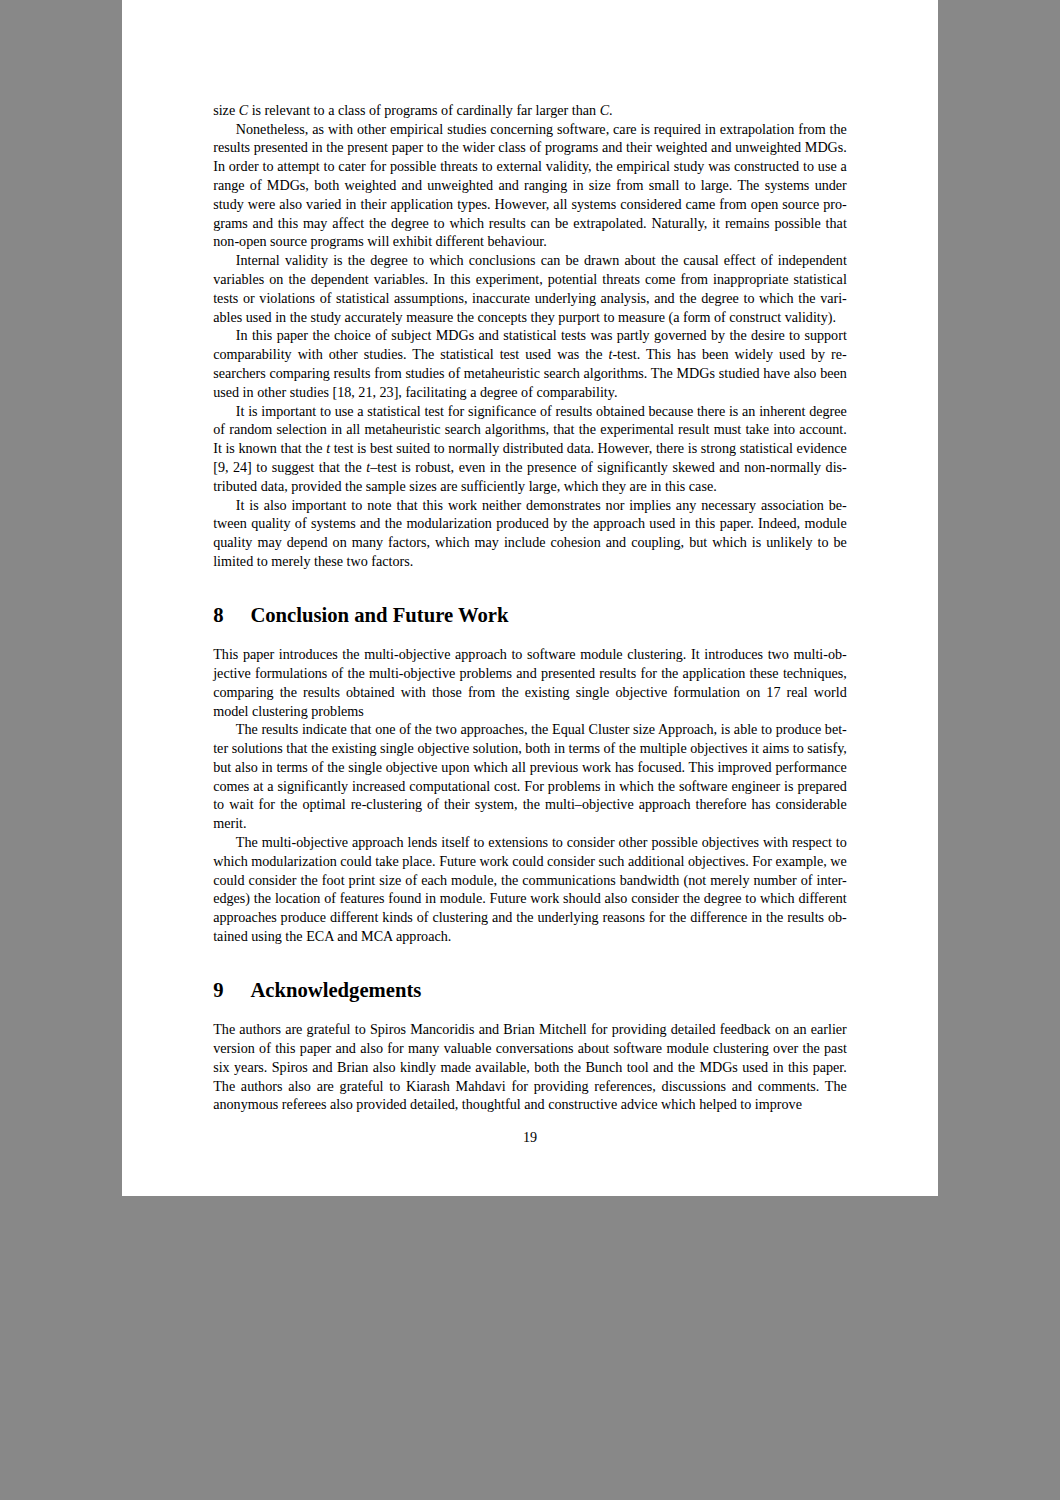size C is relevant to a class of programs of cardinally far larger than C.
Nonetheless, as with other empirical studies concerning software, care is required in extrapolation from the results presented in the present paper to the wider class of programs and their weighted and unweighted MDGs. In order to attempt to cater for possible threats to external validity, the empirical study was constructed to use a range of MDGs, both weighted and unweighted and ranging in size from small to large. The systems under study were also varied in their application types. However, all systems considered came from open source programs and this may affect the degree to which results can be extrapolated. Naturally, it remains possible that non-open source programs will exhibit different behaviour.
Internal validity is the degree to which conclusions can be drawn about the causal effect of independent variables on the dependent variables. In this experiment, potential threats come from inappropriate statistical tests or violations of statistical assumptions, inaccurate underlying analysis, and the degree to which the variables used in the study accurately measure the concepts they purport to measure (a form of construct validity).
In this paper the choice of subject MDGs and statistical tests was partly governed by the desire to support comparability with other studies. The statistical test used was the t-test. This has been widely used by researchers comparing results from studies of metaheuristic search algorithms. The MDGs studied have also been used in other studies [18, 21, 23], facilitating a degree of comparability.
It is important to use a statistical test for significance of results obtained because there is an inherent degree of random selection in all metaheuristic search algorithms, that the experimental result must take into account. It is known that the t test is best suited to normally distributed data. However, there is strong statistical evidence [9, 24] to suggest that the t–test is robust, even in the presence of significantly skewed and non-normally distributed data, provided the sample sizes are sufficiently large, which they are in this case.
It is also important to note that this work neither demonstrates nor implies any necessary association between quality of systems and the modularization produced by the approach used in this paper. Indeed, module quality may depend on many factors, which may include cohesion and coupling, but which is unlikely to be limited to merely these two factors.
8 Conclusion and Future Work
This paper introduces the multi-objective approach to software module clustering. It introduces two multi-objective formulations of the multi-objective problems and presented results for the application these techniques, comparing the results obtained with those from the existing single objective formulation on 17 real world model clustering problems
The results indicate that one of the two approaches, the Equal Cluster size Approach, is able to produce better solutions that the existing single objective solution, both in terms of the multiple objectives it aims to satisfy, but also in terms of the single objective upon which all previous work has focused. This improved performance comes at a significantly increased computational cost. For problems in which the software engineer is prepared to wait for the optimal re-clustering of their system, the multi–objective approach therefore has considerable merit.
The multi-objective approach lends itself to extensions to consider other possible objectives with respect to which modularization could take place. Future work could consider such additional objectives. For example, we could consider the foot print size of each module, the communications bandwidth (not merely number of inter-edges) the location of features found in module. Future work should also consider the degree to which different approaches produce different kinds of clustering and the underlying reasons for the difference in the results obtained using the ECA and MCA approach.
9 Acknowledgements
The authors are grateful to Spiros Mancoridis and Brian Mitchell for providing detailed feedback on an earlier version of this paper and also for many valuable conversations about software module clustering over the past six years. Spiros and Brian also kindly made available, both the Bunch tool and the MDGs used in this paper. The authors also are grateful to Kiarash Mahdavi for providing references, discussions and comments. The anonymous referees also provided detailed, thoughtful and constructive advice which helped to improve
19